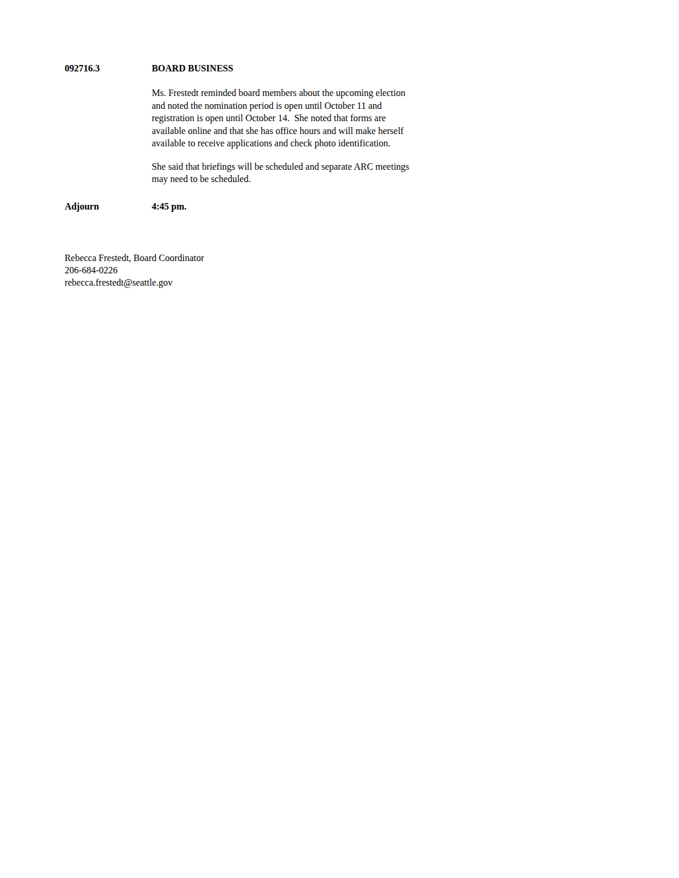092716.3
BOARD BUSINESS
Ms. Frestedt reminded board members about the upcoming election and noted the nomination period is open until October 11 and registration is open until October 14. She noted that forms are available online and that she has office hours and will make herself available to receive applications and check photo identification.
She said that briefings will be scheduled and separate ARC meetings may need to be scheduled.
Adjourn
4:45 pm.
Rebecca Frestedt, Board Coordinator
206-684-0226
rebecca.frestedt@seattle.gov